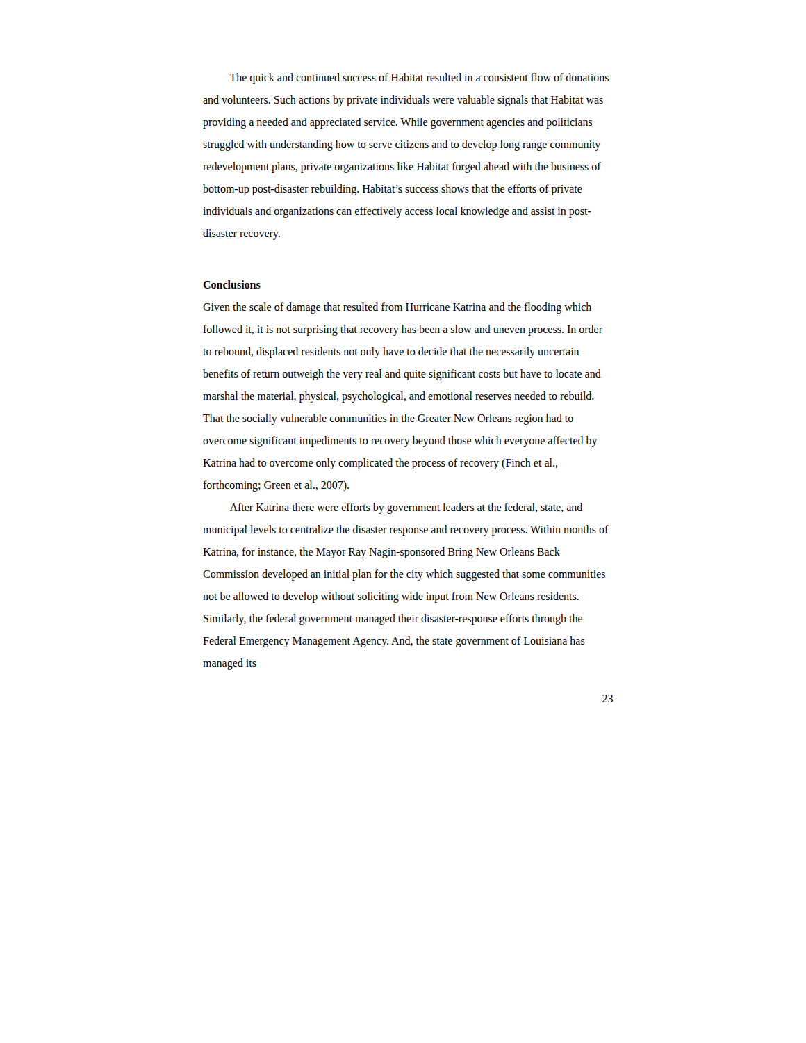The quick and continued success of Habitat resulted in a consistent flow of donations and volunteers. Such actions by private individuals were valuable signals that Habitat was providing a needed and appreciated service. While government agencies and politicians struggled with understanding how to serve citizens and to develop long range community redevelopment plans, private organizations like Habitat forged ahead with the business of bottom-up post-disaster rebuilding. Habitat’s success shows that the efforts of private individuals and organizations can effectively access local knowledge and assist in post-disaster recovery.
Conclusions
Given the scale of damage that resulted from Hurricane Katrina and the flooding which followed it, it is not surprising that recovery has been a slow and uneven process. In order to rebound, displaced residents not only have to decide that the necessarily uncertain benefits of return outweigh the very real and quite significant costs but have to locate and marshal the material, physical, psychological, and emotional reserves needed to rebuild. That the socially vulnerable communities in the Greater New Orleans region had to overcome significant impediments to recovery beyond those which everyone affected by Katrina had to overcome only complicated the process of recovery (Finch et al., forthcoming; Green et al., 2007).
After Katrina there were efforts by government leaders at the federal, state, and municipal levels to centralize the disaster response and recovery process. Within months of Katrina, for instance, the Mayor Ray Nagin-sponsored Bring New Orleans Back Commission developed an initial plan for the city which suggested that some communities not be allowed to develop without soliciting wide input from New Orleans residents. Similarly, the federal government managed their disaster-response efforts through the Federal Emergency Management Agency. And, the state government of Louisiana has managed its
23